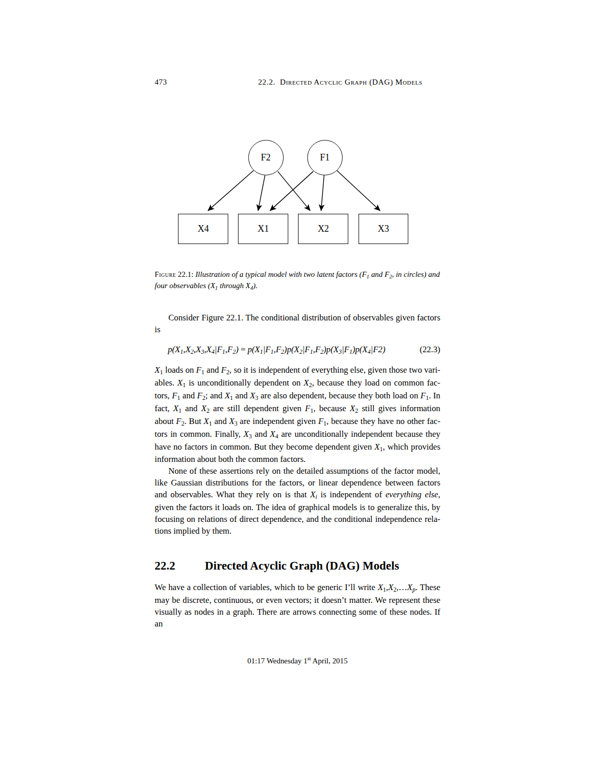473 22.2. Directed Acyclic Graph (DAG) Models
F2
F1
X4
X1
X2
X3
Figure 22.1: Illustration of a typical model with two latent factors (F1 and F2, in circles) and four observables (X1 through X4).
Consider Figure 22.1. The conditional distribution of observables given factors is
p(X1,X2,X3,X4|F1,F2) = p(X1|F1,F2)p(X2|F1,F2)p(X3|F1)p(X4|F2) (22.3)
X 1 loads on F 1 and F 2, so it is independent of everything else, given those two variables. X 1 is unconditionally dependent on X 2, because they load on common factors, F 1 and F 2; and X 1 and X 3 are also dependent, because they both load on F 1. In fact, X 1 and X 2 are still dependent given F 1, because X 2 still gives information about F 2. But X 1 and X 3 are independent given F 1, because they have no other factors in common. Finally, X 3 and X 4 are unconditionally independent because they have no factors in common. But they become dependent given X 1, which provides information about both the common factors.
None of these assertions rely on the detailed assumptions of the factor model, like Gaussian distributions for the factors, or linear dependence between factors and observables. What they rely on is that Xi is independent of everything else, given the factors it loads on. The idea of graphical models is to generalize this, by focusing on relations of direct dependence, and the conditional independence relations implied by them.
22.2 Directed Acyclic Graph (DAG) Models
We have a collection of variables, which to be generic I’ll write X 1,X 2,…Xp. These may be discrete, continuous, or even vectors; it doesn’t matter. We represent these visually as nodes in a graph. There are arrows connecting some of these nodes. If an
01:17 Wednesday 1st April, 2015